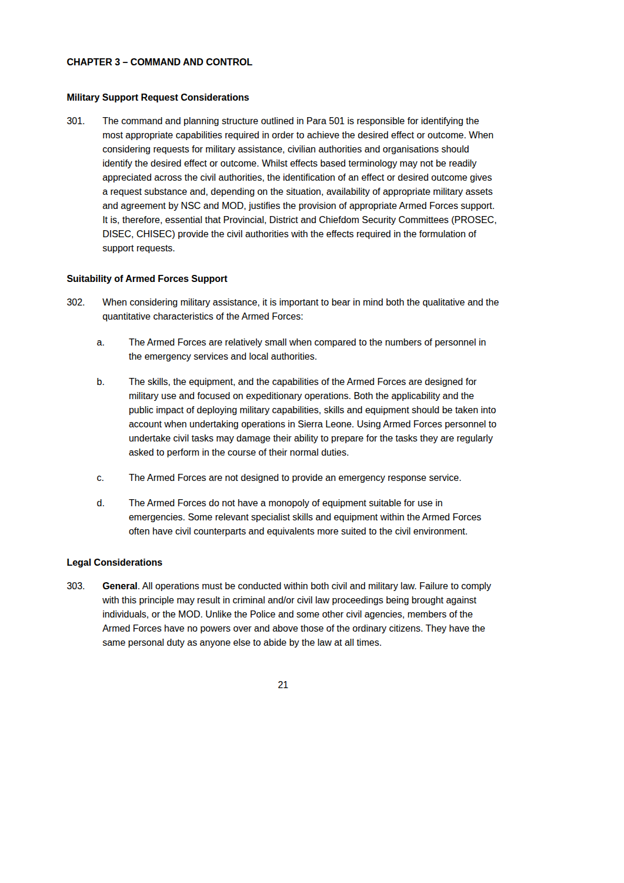CHAPTER 3 – COMMAND AND CONTROL
Military Support Request Considerations
301.
The command and planning structure outlined in Para 501 is responsible for identifying the most appropriate capabilities required in order to achieve the desired effect or outcome. When considering requests for military assistance, civilian authorities and organisations should identify the desired effect or outcome. Whilst effects based terminology may not be readily appreciated across the civil authorities, the identification of an effect or desired outcome gives a request substance and, depending on the situation, availability of appropriate military assets and agreement by NSC and MOD, justifies the provision of appropriate Armed Forces support. It is, therefore, essential that Provincial, District and Chiefdom Security Committees (PROSEC, DISEC, CHISEC) provide the civil authorities with the effects required in the formulation of support requests.
Suitability of Armed Forces Support
302.
When considering military assistance, it is important to bear in mind both the qualitative and the quantitative characteristics of the Armed Forces:
a.
The Armed Forces are relatively small when compared to the numbers of personnel in the emergency services and local authorities.
b.
The skills, the equipment, and the capabilities of the Armed Forces are designed for military use and focused on expeditionary operations. Both the applicability and the public impact of deploying military capabilities, skills and equipment should be taken into account when undertaking operations in Sierra Leone. Using Armed Forces personnel to undertake civil tasks may damage their ability to prepare for the tasks they are regularly asked to perform in the course of their normal duties.
c.
The Armed Forces are not designed to provide an emergency response service.
d.
The Armed Forces do not have a monopoly of equipment suitable for use in emergencies. Some relevant specialist skills and equipment within the Armed Forces often have civil counterparts and equivalents more suited to the civil environment.
Legal Considerations
303.
General. All operations must be conducted within both civil and military law. Failure to comply with this principle may result in criminal and/or civil law proceedings being brought against individuals, or the MOD. Unlike the Police and some other civil agencies, members of the Armed Forces have no powers over and above those of the ordinary citizens. They have the same personal duty as anyone else to abide by the law at all times.
21